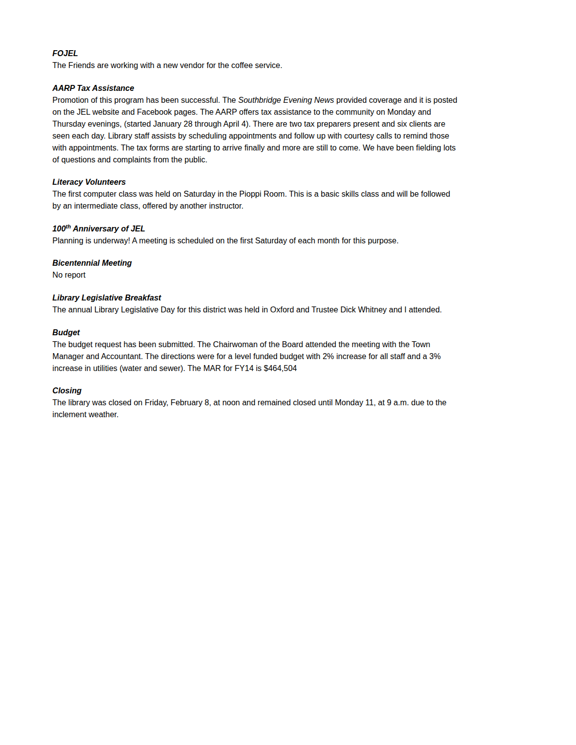FOJEL
The Friends are working with a new vendor for the coffee service.
AARP Tax Assistance
Promotion of this program has been successful. The Southbridge Evening News provided coverage and it is posted on the JEL website and Facebook pages. The AARP offers tax assistance to the community on Monday and Thursday evenings, (started January 28 through April 4). There are two tax preparers present and six clients are seen each day. Library staff assists by scheduling appointments and follow up with courtesy calls to remind those with appointments. The tax forms are starting to arrive finally and more are still to come. We have been fielding lots of questions and complaints from the public.
Literacy Volunteers
The first computer class was held on Saturday in the Pioppi Room. This is a basic skills class and will be followed by an intermediate class, offered by another instructor.
100th Anniversary of JEL
Planning is underway! A meeting is scheduled on the first Saturday of each month for this purpose.
Bicentennial Meeting
No report
Library Legislative Breakfast
The annual Library Legislative Day for this district was held in Oxford and Trustee Dick Whitney and I attended.
Budget
The budget request has been submitted. The Chairwoman of the Board attended the meeting with the Town Manager and Accountant. The directions were for a level funded budget with 2% increase for all staff and a 3% increase in utilities (water and sewer). The MAR for FY14 is $464,504
Closing
The library was closed on Friday, February 8, at noon and remained closed until Monday 11, at 9 a.m. due to the inclement weather.